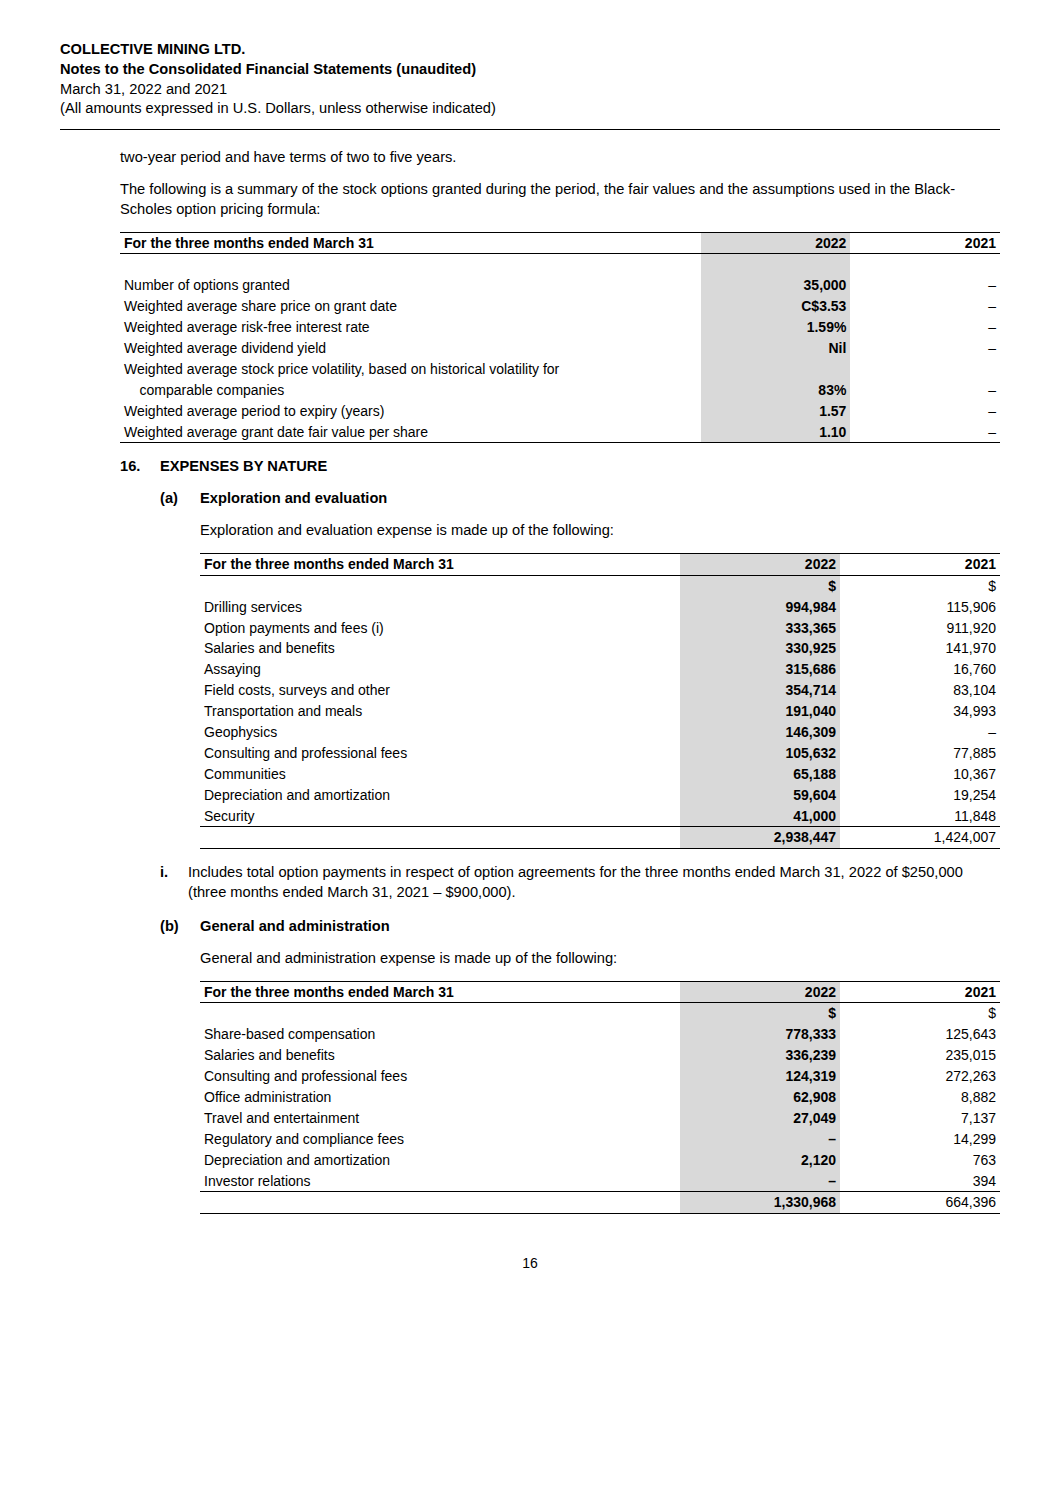COLLECTIVE MINING LTD.
Notes to the Consolidated Financial Statements (unaudited)
March 31, 2022 and 2021
(All amounts expressed in U.S. Dollars, unless otherwise indicated)
two-year period and have terms of two to five years.
The following is a summary of the stock options granted during the period, the fair values and the assumptions used in the Black-Scholes option pricing formula:
| For the three months ended March 31 | 2022 | 2021 |
| --- | --- | --- |
| Number of options granted | 35,000 | – |
| Weighted average share price on grant date | C$3.53 | – |
| Weighted average risk-free interest rate | 1.59% | – |
| Weighted average dividend yield | Nil | – |
| Weighted average stock price volatility, based on historical volatility for | | |
| comparable companies | 83% | – |
| Weighted average period to expiry (years) | 1.57 | – |
| Weighted average grant date fair value per share | 1.10 | – |
16.
EXPENSES BY NATURE
(a)
Exploration and evaluation
Exploration and evaluation expense is made up of the following:
| For the three months ended March 31 | 2022 | 2021 |
| --- | --- | --- |
| | $ | $ |
| Drilling services | 994,984 | 115,906 |
| Option payments and fees (i) | 333,365 | 911,920 |
| Salaries and benefits | 330,925 | 141,970 |
| Assaying | 315,686 | 16,760 |
| Field costs, surveys and other | 354,714 | 83,104 |
| Transportation and meals | 191,040 | 34,993 |
| Geophysics | 146,309 | – |
| Consulting and professional fees | 105,632 | 77,885 |
| Communities | 65,188 | 10,367 |
| Depreciation and amortization | 59,604 | 19,254 |
| Security | 41,000 | 11,848 |
| | 2,938,447 | 1,424,007 |
i.
Includes total option payments in respect of option agreements for the three months ended March 31, 2022 of $250,000 (three months ended March 31, 2021 – $900,000).
(b)
General and administration
General and administration expense is made up of the following:
| For the three months ended March 31 | 2022 | 2021 |
| --- | --- | --- |
| | $ | $ |
| Share-based compensation | 778,333 | 125,643 |
| Salaries and benefits | 336,239 | 235,015 |
| Consulting and professional fees | 124,319 | 272,263 |
| Office administration | 62,908 | 8,882 |
| Travel and entertainment | 27,049 | 7,137 |
| Regulatory and compliance fees | – | 14,299 |
| Depreciation and amortization | 2,120 | 763 |
| Investor relations | – | 394 |
| | 1,330,968 | 664,396 |
16